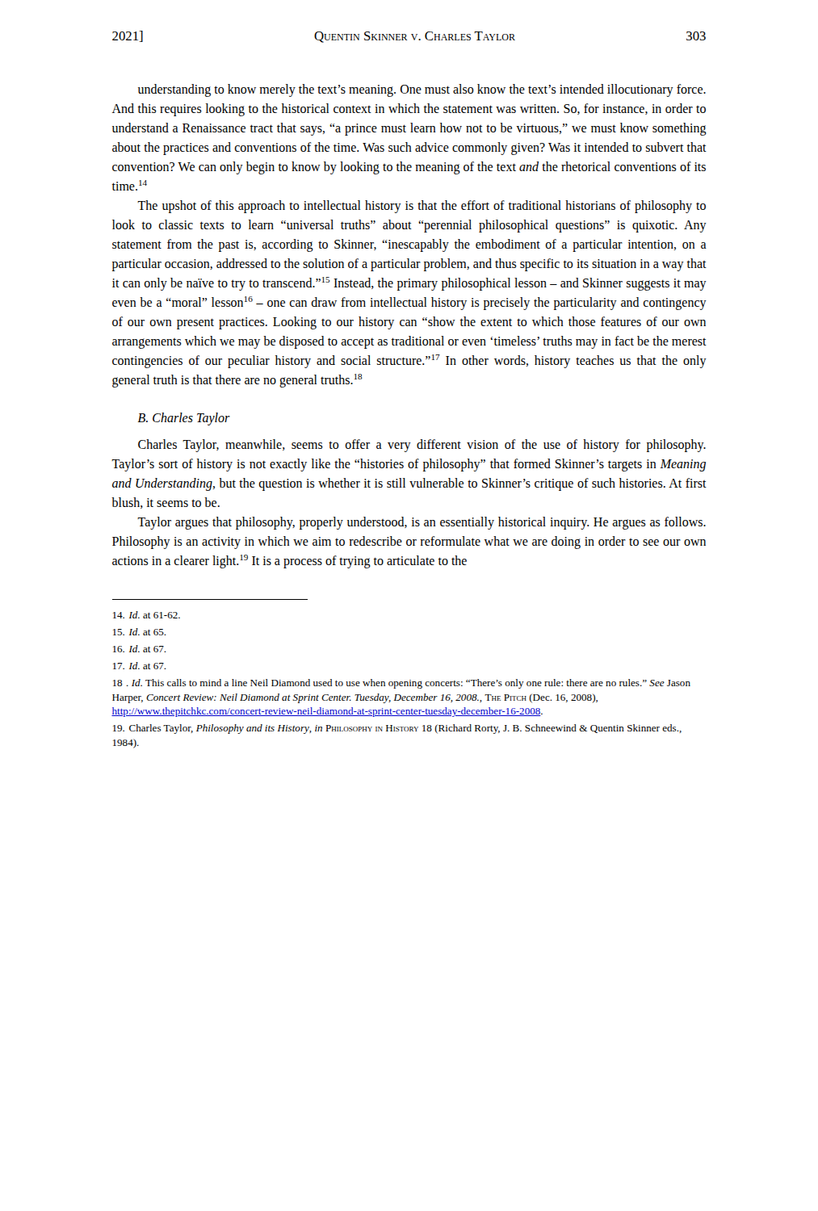2021] Quentin Skinner v. Charles Taylor 303
understanding to know merely the text’s meaning. One must also know the text’s intended illocutionary force. And this requires looking to the historical context in which the statement was written. So, for instance, in order to understand a Renaissance tract that says, “a prince must learn how not to be virtuous,” we must know something about the practices and conventions of the time. Was such advice commonly given? Was it intended to subvert that convention? We can only begin to know by looking to the meaning of the text and the rhetorical conventions of its time.14
The upshot of this approach to intellectual history is that the effort of traditional historians of philosophy to look to classic texts to learn “universal truths” about “perennial philosophical questions” is quixotic. Any statement from the past is, according to Skinner, “inescapably the embodiment of a particular intention, on a particular occasion, addressed to the solution of a particular problem, and thus specific to its situation in a way that it can only be naïve to try to transcend.”15 Instead, the primary philosophical lesson – and Skinner suggests it may even be a “moral” lesson16 – one can draw from intellectual history is precisely the particularity and contingency of our own present practices. Looking to our history can “show the extent to which those features of our own arrangements which we may be disposed to accept as traditional or even ‘timeless’ truths may in fact be the merest contingencies of our peculiar history and social structure.”17 In other words, history teaches us that the only general truth is that there are no general truths.18
B. Charles Taylor
Charles Taylor, meanwhile, seems to offer a very different vision of the use of history for philosophy. Taylor’s sort of history is not exactly like the “histories of philosophy” that formed Skinner’s targets in Meaning and Understanding, but the question is whether it is still vulnerable to Skinner’s critique of such histories. At first blush, it seems to be.
Taylor argues that philosophy, properly understood, is an essentially historical inquiry. He argues as follows. Philosophy is an activity in which we aim to redescribe or reformulate what we are doing in order to see our own actions in a clearer light.19 It is a process of trying to articulate to the
14. Id. at 61-62.
15. Id. at 65.
16. Id. at 67.
17. Id. at 67.
18. Id. This calls to mind a line Neil Diamond used to use when opening concerts: “There’s only one rule: there are no rules.” See Jason Harper, Concert Review: Neil Diamond at Sprint Center. Tuesday, December 16, 2008., The Pitch (Dec. 16, 2008), http://www.thepitchkc.com/concert-review-neil-diamond-at-sprint-center-tuesday-december-16-2008.
19. Charles Taylor, Philosophy and its History, in Philosophy in History 18 (Richard Rorty, J. B. Schneewind & Quentin Skinner eds., 1984).